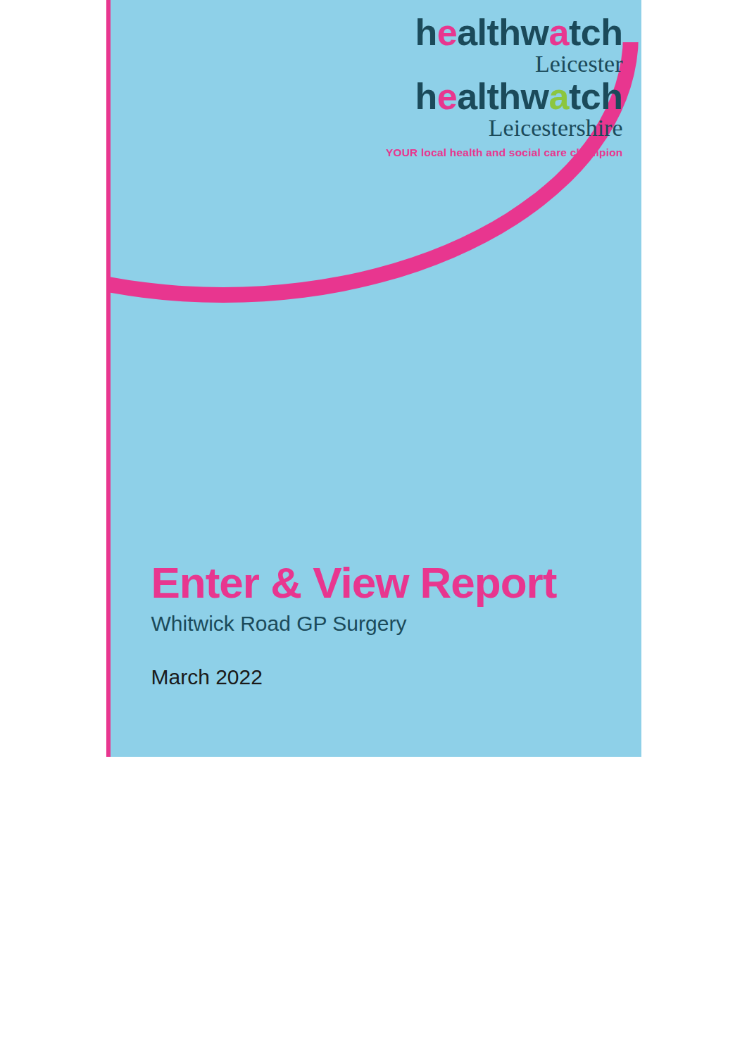healthwatch
Leicester
healthwatch
Leicestershire
YOUR local health and social care champion
Enter & View Report
Whitwick Road GP Surgery
March 2022